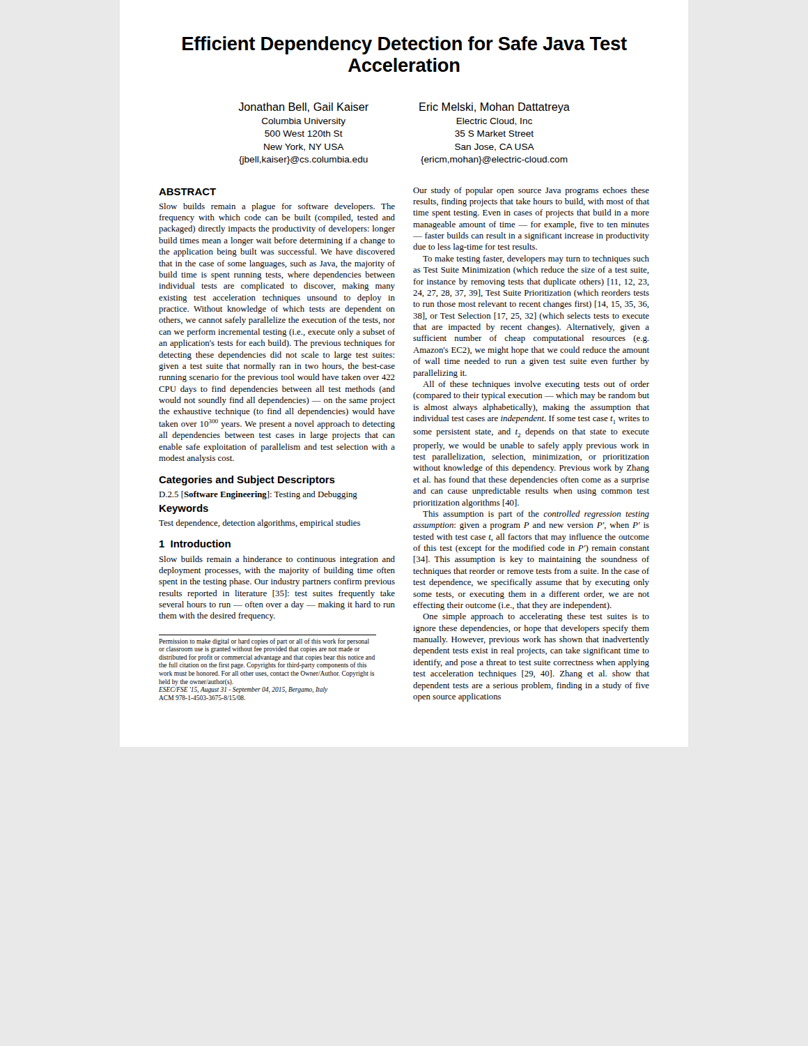Efficient Dependency Detection for Safe Java Test
Acceleration
Jonathan Bell, Gail Kaiser
Columbia University
500 West 120th St
New York, NY USA
{jbell,kaiser}@cs.columbia.edu
Eric Melski, Mohan Dattatreya
Electric Cloud, Inc
35 S Market Street
San Jose, CA USA
{ericm,mohan}@electric-cloud.com
ABSTRACT
Slow builds remain a plague for software developers. The frequency with which code can be built (compiled, tested and packaged) directly impacts the productivity of developers: longer build times mean a longer wait before determining if a change to the application being built was successful. We have discovered that in the case of some languages, such as Java, the majority of build time is spent running tests, where dependencies between individual tests are complicated to discover, making many existing test acceleration techniques unsound to deploy in practice. Without knowledge of which tests are dependent on others, we cannot safely parallelize the execution of the tests, nor can we perform incremental testing (i.e., execute only a subset of an application's tests for each build). The previous techniques for detecting these dependencies did not scale to large test suites: given a test suite that normally ran in two hours, the best-case running scenario for the previous tool would have taken over 422 CPU days to find dependencies between all test methods (and would not soundly find all dependencies) — on the same project the exhaustive technique (to find all dependencies) would have taken over 10300 years. We present a novel approach to detecting all dependencies between test cases in large projects that can enable safe exploitation of parallelism and test selection with a modest analysis cost.
Categories and Subject Descriptors
D.2.5 [Software Engineering]: Testing and Debugging
Keywords
Test dependence, detection algorithms, empirical studies
1 Introduction
Slow builds remain a hinderance to continuous integration and deployment processes, with the majority of building time often spent in the testing phase. Our industry partners confirm previous results reported in literature [35]: test suites frequently take several hours to run — often over a day — making it hard to run them with the desired frequency.
Permission to make digital or hard copies of part or all of this work for personal or classroom use is granted without fee provided that copies are not made or distributed for profit or commercial advantage and that copies bear this notice and the full citation on the first page. Copyrights for third-party components of this work must be honored. For all other uses, contact the Owner/Author. Copyright is held by the owner/author(s).
ESEC/FSE '15, August 31 - September 04, 2015, Bergamo, Italy
ACM 978-1-4503-3675-8/15/08.
Our study of popular open source Java programs echoes these results, finding projects that take hours to build, with most of that time spent testing. Even in cases of projects that build in a more manageable amount of time — for example, five to ten minutes — faster builds can result in a significant increase in productivity due to less lag-time for test results.
To make testing faster, developers may turn to techniques such as Test Suite Minimization (which reduce the size of a test suite, for instance by removing tests that duplicate others) [11, 12, 23, 24, 27, 28, 37, 39], Test Suite Prioritization (which reorders tests to run those most relevant to recent changes first) [14, 15, 35, 36, 38], or Test Selection [17, 25, 32] (which selects tests to execute that are impacted by recent changes). Alternatively, given a sufficient number of cheap computational resources (e.g. Amazon's EC2), we might hope that we could reduce the amount of wall time needed to run a given test suite even further by parallelizing it.
All of these techniques involve executing tests out of order (compared to their typical execution — which may be random but is almost always alphabetically), making the assumption that individual test cases are independent. If some test case t1 writes to some persistent state, and t2 depends on that state to execute properly, we would be unable to safely apply previous work in test parallelization, selection, minimization, or prioritization without knowledge of this dependency. Previous work by Zhang et al. has found that these dependencies often come as a surprise and can cause unpredictable results when using common test prioritization algorithms [40].
This assumption is part of the controlled regression testing assumption: given a program P and new version P′, when P′ is tested with test case t, all factors that may influence the outcome of this test (except for the modified code in P′) remain constant [34]. This assumption is key to maintaining the soundness of techniques that reorder or remove tests from a suite. In the case of test dependence, we specifically assume that by executing only some tests, or executing them in a different order, we are not effecting their outcome (i.e., that they are independent).
One simple approach to accelerating these test suites is to ignore these dependencies, or hope that developers specify them manually. However, previous work has shown that inadvertently dependent tests exist in real projects, can take significant time to identify, and pose a threat to test suite correctness when applying test acceleration techniques [29, 40]. Zhang et al. show that dependent tests are a serious problem, finding in a study of five open source applications